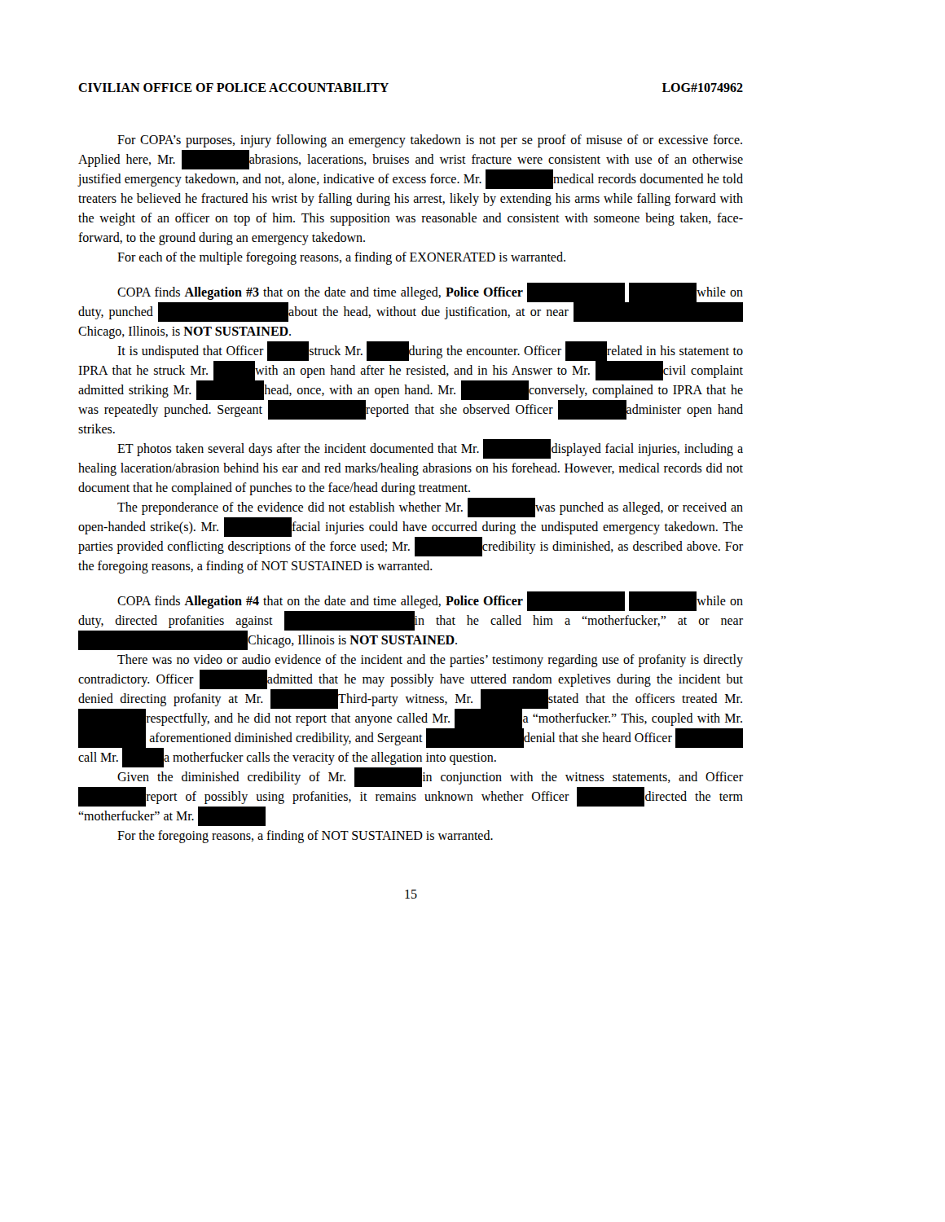CIVILIAN OFFICE OF POLICE ACCOUNTABILITY LOG#1074962
For COPA’s purposes, injury following an emergency takedown is not per se proof of misuse of or excessive force. Applied here, Mr. abrasions, lacerations, bruises and wrist fracture were consistent with use of an otherwise justified emergency takedown, and not, alone, indicative of excess force. Mr. medical records documented he told treaters he believed he fractured his wrist by falling during his arrest, likely by extending his arms while falling forward with the weight of an officer on top of him. This supposition was reasonable and consistent with someone being taken, face-forward, to the ground during an emergency takedown.
For each of the multiple foregoing reasons, a finding of EXONERATED is warranted.
COPA finds Allegation #3 that on the date and time alleged, Police Officer while on duty, punched about the head, without due justification, at or near Chicago, Illinois, is NOT SUSTAINED.
It is undisputed that Officer struck Mr. during the encounter. Officer related in his statement to IPRA that he struck Mr. with an open hand after he resisted, and in his Answer to Mr. civil complaint admitted striking Mr. head, once, with an open hand. Mr. conversely, complained to IPRA that he was repeatedly punched. Sergeant reported that she observed Officer administer open hand strikes.
ET photos taken several days after the incident documented that Mr. displayed facial injuries, including a healing laceration/abrasion behind his ear and red marks/healing abrasions on his forehead. However, medical records did not document that he complained of punches to the face/head during treatment.
The preponderance of the evidence did not establish whether Mr. was punched as alleged, or received an open-handed strike(s). Mr. facial injuries could have occurred during the undisputed emergency takedown. The parties provided conflicting descriptions of the force used; Mr. credibility is diminished, as described above. For the foregoing reasons, a finding of NOT SUSTAINED is warranted.
COPA finds Allegation #4 that on the date and time alleged, Police Officer while on duty, directed profanities against in that he called him a “motherfucker,” at or near Chicago, Illinois is NOT SUSTAINED.
There was no video or audio evidence of the incident and the parties’ testimony regarding use of profanity is directly contradictory. Officer admitted that he may possibly have uttered random expletives during the incident but denied directing profanity at Mr. Third-party witness, Mr. stated that the officers treated Mr. respectfully, and he did not report that anyone called Mr. a “motherfucker.” This, coupled with Mr. aforementioned diminished credibility, and Sergeant denial that she heard Officer call Mr. a motherfucker calls the veracity of the allegation into question.
Given the diminished credibility of Mr. in conjunction with the witness statements, and Officer report of possibly using profanities, it remains unknown whether Officer directed the term “motherfucker” at Mr.
For the foregoing reasons, a finding of NOT SUSTAINED is warranted.
15